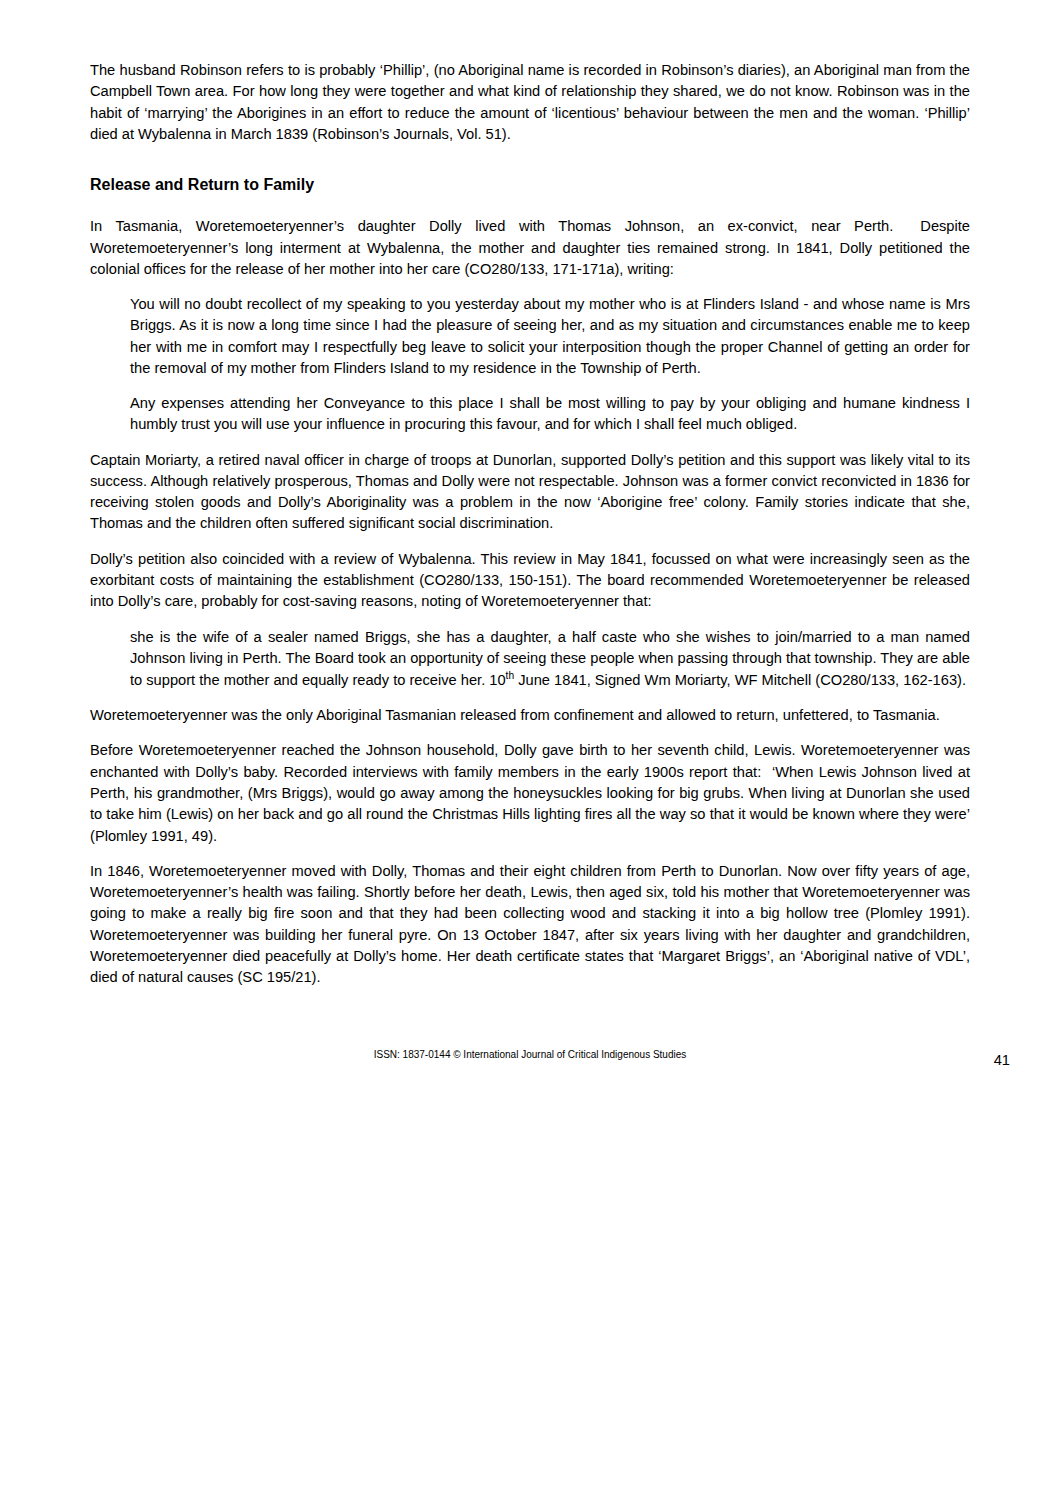The husband Robinson refers to is probably ‘Phillip’, (no Aboriginal name is recorded in Robinson’s diaries), an Aboriginal man from the Campbell Town area. For how long they were together and what kind of relationship they shared, we do not know. Robinson was in the habit of ‘marrying’ the Aborigines in an effort to reduce the amount of ‘licentious’ behaviour between the men and the woman. ‘Phillip’ died at Wybalenna in March 1839 (Robinson’s Journals, Vol. 51).
Release and Return to Family
In Tasmania, Woretemoeteryenner’s daughter Dolly lived with Thomas Johnson, an ex-convict, near Perth. Despite Woretemoeteryenner’s long interment at Wybalenna, the mother and daughter ties remained strong. In 1841, Dolly petitioned the colonial offices for the release of her mother into her care (CO280/133, 171-171a), writing:
You will no doubt recollect of my speaking to you yesterday about my mother who is at Flinders Island - and whose name is Mrs Briggs. As it is now a long time since I had the pleasure of seeing her, and as my situation and circumstances enable me to keep her with me in comfort may I respectfully beg leave to solicit your interposition though the proper Channel of getting an order for the removal of my mother from Flinders Island to my residence in the Township of Perth.
Any expenses attending her Conveyance to this place I shall be most willing to pay by your obliging and humane kindness I humbly trust you will use your influence in procuring this favour, and for which I shall feel much obliged.
Captain Moriarty, a retired naval officer in charge of troops at Dunorlan, supported Dolly’s petition and this support was likely vital to its success. Although relatively prosperous, Thomas and Dolly were not respectable. Johnson was a former convict reconvicted in 1836 for receiving stolen goods and Dolly’s Aboriginality was a problem in the now ‘Aborigine free’ colony. Family stories indicate that she, Thomas and the children often suffered significant social discrimination.
Dolly’s petition also coincided with a review of Wybalenna. This review in May 1841, focussed on what were increasingly seen as the exorbitant costs of maintaining the establishment (CO280/133, 150-151). The board recommended Woretemoeteryenner be released into Dolly’s care, probably for cost-saving reasons, noting of Woretemoeteryenner that:
she is the wife of a sealer named Briggs, she has a daughter, a half caste who she wishes to join/married to a man named Johnson living in Perth. The Board took an opportunity of seeing these people when passing through that township. They are able to support the mother and equally ready to receive her. 10th June 1841, Signed Wm Moriarty, WF Mitchell (CO280/133, 162-163).
Woretemoeteryenner was the only Aboriginal Tasmanian released from confinement and allowed to return, unfettered, to Tasmania.
Before Woretemoeteryenner reached the Johnson household, Dolly gave birth to her seventh child, Lewis. Woretemoeteryenner was enchanted with Dolly’s baby. Recorded interviews with family members in the early 1900s report that: ‘When Lewis Johnson lived at Perth, his grandmother, (Mrs Briggs), would go away among the honeysuckles looking for big grubs. When living at Dunorlan she used to take him (Lewis) on her back and go all round the Christmas Hills lighting fires all the way so that it would be known where they were’ (Plomley 1991, 49).
In 1846, Woretemoeteryenner moved with Dolly, Thomas and their eight children from Perth to Dunorlan. Now over fifty years of age, Woretemoeteryenner’s health was failing. Shortly before her death, Lewis, then aged six, told his mother that Woretemoeteryenner was going to make a really big fire soon and that they had been collecting wood and stacking it into a big hollow tree (Plomley 1991). Woretemoeteryenner was building her funeral pyre. On 13 October 1847, after six years living with her daughter and grandchildren, Woretemoeteryenner died peacefully at Dolly’s home. Her death certificate states that ‘Margaret Briggs’, an ‘Aboriginal native of VDL’, died of natural causes (SC 195/21).
ISSN: 1837-0144 © International Journal of Critical Indigenous Studies 41